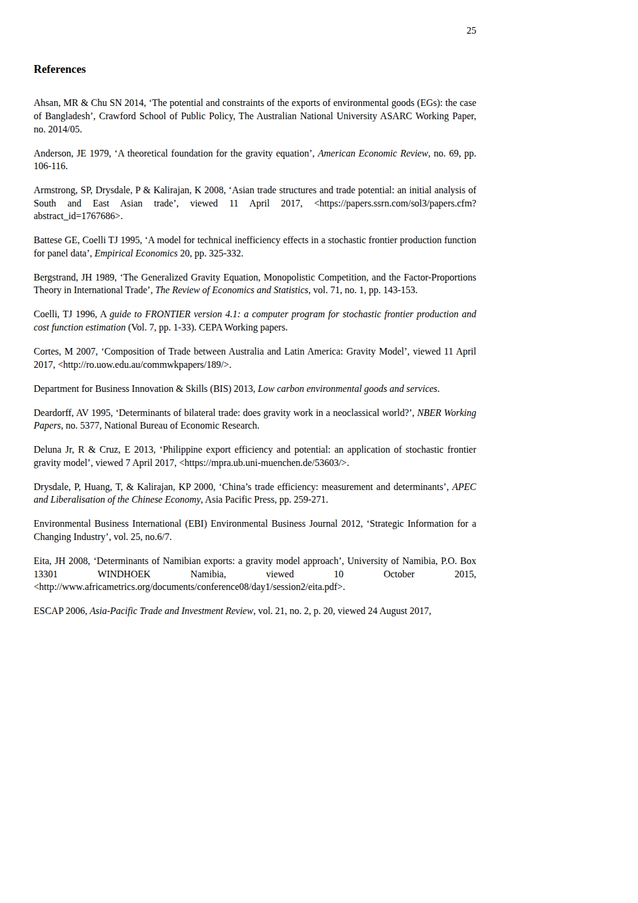25
References
Ahsan, MR & Chu SN 2014, ‘The potential and constraints of the exports of environmental goods (EGs): the case of Bangladesh’, Crawford School of Public Policy, The Australian National University ASARC Working Paper, no. 2014/05.
Anderson, JE 1979, ‘A theoretical foundation for the gravity equation’, American Economic Review, no. 69, pp. 106-116.
Armstrong, SP, Drysdale, P & Kalirajan, K 2008, ‘Asian trade structures and trade potential: an initial analysis of South and East Asian trade’, viewed 11 April 2017, <https://papers.ssrn.com/sol3/papers.cfm?abstract_id=1767686>.
Battese GE, Coelli TJ 1995, ‘A model for technical inefficiency effects in a stochastic frontier production function for panel data’, Empirical Economics 20, pp. 325-332.
Bergstrand, JH 1989, ‘The Generalized Gravity Equation, Monopolistic Competition, and the Factor-Proportions Theory in International Trade’, The Review of Economics and Statistics, vol. 71, no. 1, pp. 143-153.
Coelli, TJ 1996, A guide to FRONTIER version 4.1: a computer program for stochastic frontier production and cost function estimation (Vol. 7, pp. 1-33). CEPA Working papers.
Cortes, M 2007, ‘Composition of Trade between Australia and Latin America: Gravity Model’, viewed 11 April 2017, <http://ro.uow.edu.au/commwkpapers/189/>.
Department for Business Innovation & Skills (BIS) 2013, Low carbon environmental goods and services.
Deardorff, AV 1995, ‘Determinants of bilateral trade: does gravity work in a neoclassical world?’, NBER Working Papers, no. 5377, National Bureau of Economic Research.
Deluna Jr, R & Cruz, E 2013, ‘Philippine export efficiency and potential: an application of stochastic frontier gravity model’, viewed 7 April 2017, <https://mpra.ub.uni-muenchen.de/53603/>.
Drysdale, P, Huang, T, & Kalirajan, KP 2000, ‘China’s trade efficiency: measurement and determinants’, APEC and Liberalisation of the Chinese Economy, Asia Pacific Press, pp. 259-271.
Environmental Business International (EBI) Environmental Business Journal 2012, ‘Strategic Information for a Changing Industry’, vol. 25, no.6/7.
Eita, JH 2008, ‘Determinants of Namibian exports: a gravity model approach’, University of Namibia, P.O. Box 13301 WINDHOEK Namibia, viewed 10 October 2015, <http://www.africametrics.org/documents/conference08/day1/session2/eita.pdf>.
ESCAP 2006, Asia-Pacific Trade and Investment Review, vol. 21, no. 2, p. 20, viewed 24 August 2017,